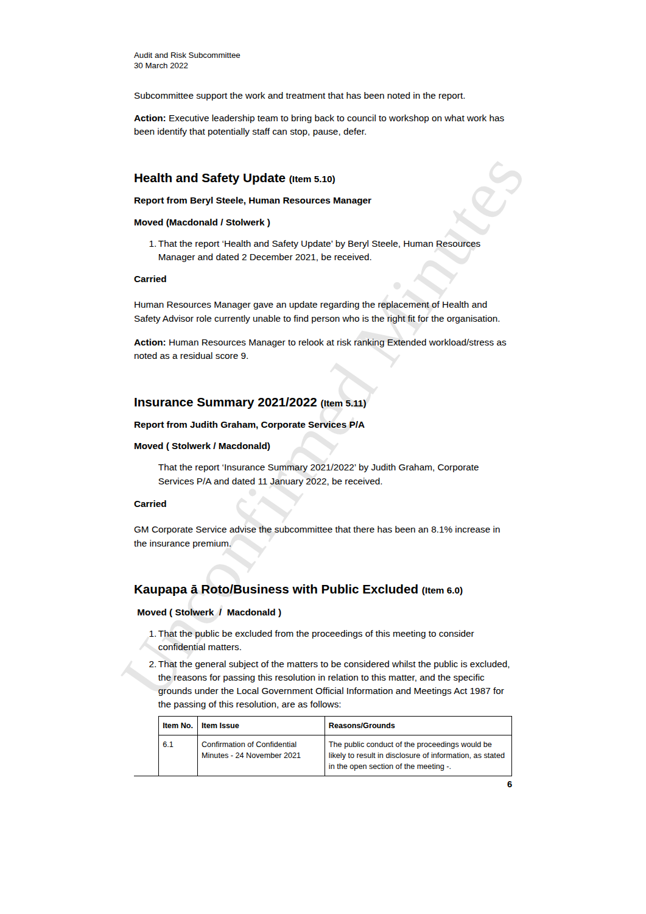Unconfirmed Minutes
Audit and Risk Subcommittee
30 March 2022
Subcommittee support the work and treatment that has been noted in the report.
Action: Executive leadership team to bring back to council to workshop on what work has been identify that potentially staff can stop, pause, defer.
Health and Safety Update (Item 5.10)
Report from Beryl Steele, Human Resources Manager
Moved (Macdonald / Stolwerk )
1. That the report ‘Health and Safety Update’ by Beryl Steele, Human Resources Manager and dated 2 December 2021, be received.
Carried
Human Resources Manager gave an update regarding the replacement of Health and Safety Advisor role currently unable to find person who is the right fit for the organisation.
Action: Human Resources Manager to relook at risk ranking Extended workload/stress as noted as a residual score 9.
Insurance Summary 2021/2022 (Item 5.11)
Report from Judith Graham, Corporate Services P/A
Moved ( Stolwerk / Macdonald)
That the report ‘Insurance Summary 2021/2022’ by Judith Graham, Corporate Services P/A and dated 11 January 2022, be received.
Carried
GM Corporate Service advise the subcommittee that there has been an 8.1% increase in the insurance premium.
Kaupapa ā Roto/Business with Public Excluded (Item 6.0)
Moved ( Stolwerk / Macdonald )
1. That the public be excluded from the proceedings of this meeting to consider confidential matters.
2. That the general subject of the matters to be considered whilst the public is excluded, the reasons for passing this resolution in relation to this matter, and the specific grounds under the Local Government Official Information and Meetings Act 1987 for the passing of this resolution, are as follows:
| Item No. | Item Issue | Reasons/Grounds |
| --- | --- | --- |
| 6.1 | Confirmation of Confidential Minutes - 24 November 2021 | The public conduct of the proceedings would be likely to result in disclosure of information, as stated in the open section of the meeting -. |
6